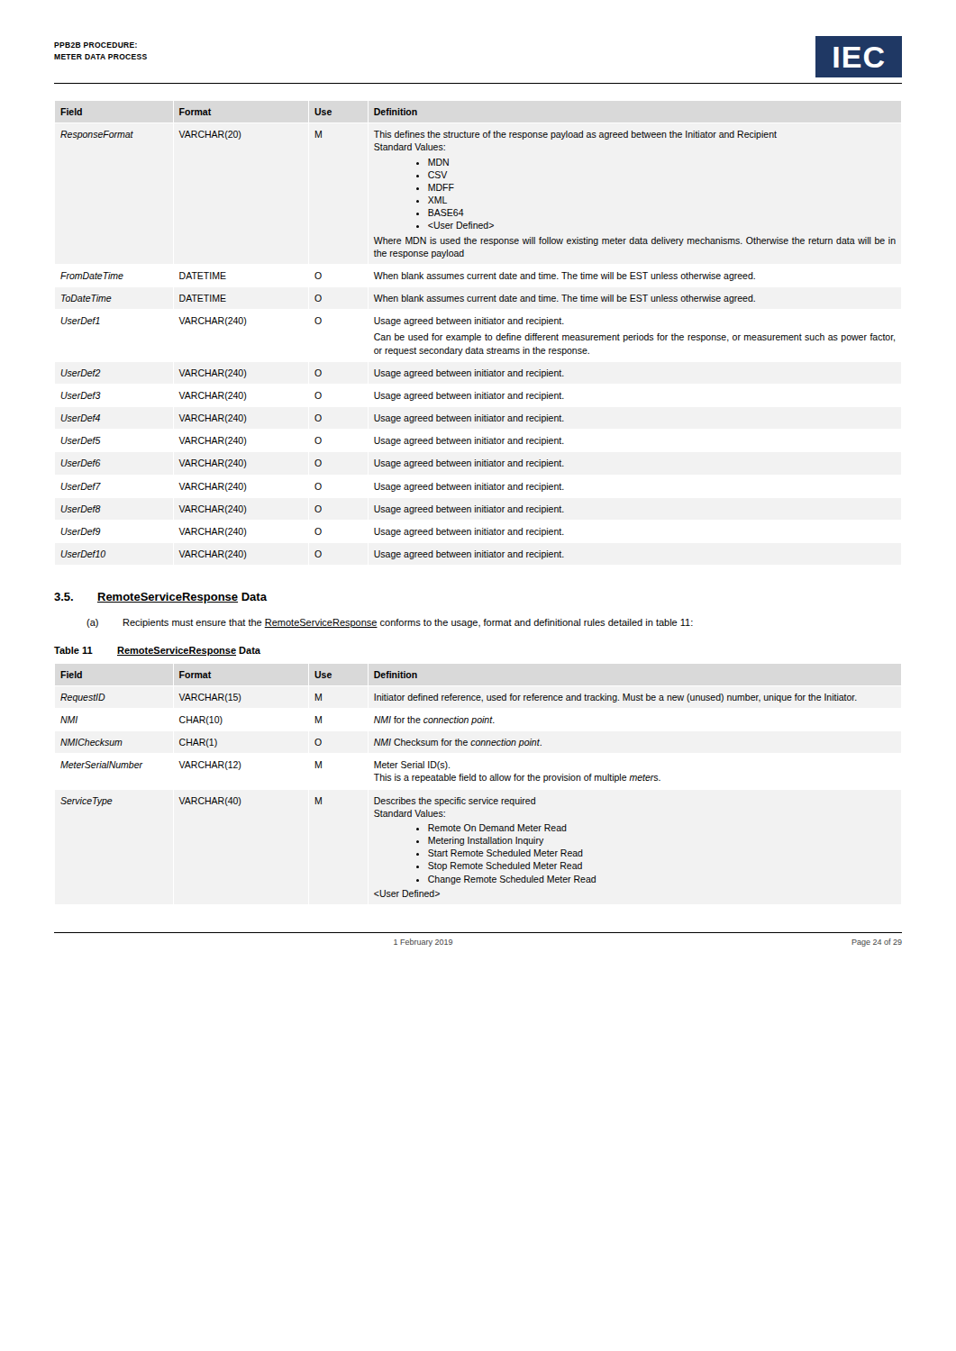PPB2B PROCEDURE:
METER DATA PROCESS
IEC
| Field | Format | Use | Definition |
| --- | --- | --- | --- |
| ResponseFormat | VARCHAR(20) | M | This defines the structure of the response payload as agreed between the Initiator and Recipient Standard Values: MDN CSV MDFF XML BASE64 <User Defined> Where MDN is used the response will follow existing meter data delivery mechanisms. Otherwise the return data will be in the response payload |
| FromDateTime | DATETIME | O | When blank assumes current date and time. The time will be EST unless otherwise agreed. |
| ToDateTime | DATETIME | O | When blank assumes current date and time. The time will be EST unless otherwise agreed. |
| UserDef1 | VARCHAR(240) | O | Usage agreed between initiator and recipient. Can be used for example to define different measurement periods for the response, or measurement such as power factor, or request secondary data streams in the response. |
| UserDef2 | VARCHAR(240) | O | Usage agreed between initiator and recipient. |
| UserDef3 | VARCHAR(240) | O | Usage agreed between initiator and recipient. |
| UserDef4 | VARCHAR(240) | O | Usage agreed between initiator and recipient. |
| UserDef5 | VARCHAR(240) | O | Usage agreed between initiator and recipient. |
| UserDef6 | VARCHAR(240) | O | Usage agreed between initiator and recipient. |
| UserDef7 | VARCHAR(240) | O | Usage agreed between initiator and recipient. |
| UserDef8 | VARCHAR(240) | O | Usage agreed between initiator and recipient. |
| UserDef9 | VARCHAR(240) | O | Usage agreed between initiator and recipient. |
| UserDef10 | VARCHAR(240) | O | Usage agreed between initiator and recipient. |
3.5. RemoteServiceResponse Data
(a)
Recipients must ensure that the RemoteServiceResponse conforms to the usage, format and definitional rules detailed in table 11:
Table 11 RemoteServiceResponse Data
| Field | Format | Use | Definition |
| --- | --- | --- | --- |
| RequestID | VARCHAR(15) | M | Initiator defined reference, used for reference and tracking. Must be a new (unused) number, unique for the Initiator. |
| NMI | CHAR(10) | M | NMI for the connection point . |
| NMIChecksum | CHAR(1) | O | NMI Checksum for the connection point . |
| MeterSerialNumber | VARCHAR(12) | M | Meter Serial ID(s). This is a repeatable field to allow for the provision of multiple meter s. |
| ServiceType | VARCHAR(40) | M | Describes the specific service required Standard Values: Remote On Demand Meter Read Metering Installation Inquiry Start Remote Scheduled Meter Read Stop Remote Scheduled Meter Read Change Remote Scheduled Meter Read <User Defined> |
1 February 2019
Page 24 of 29